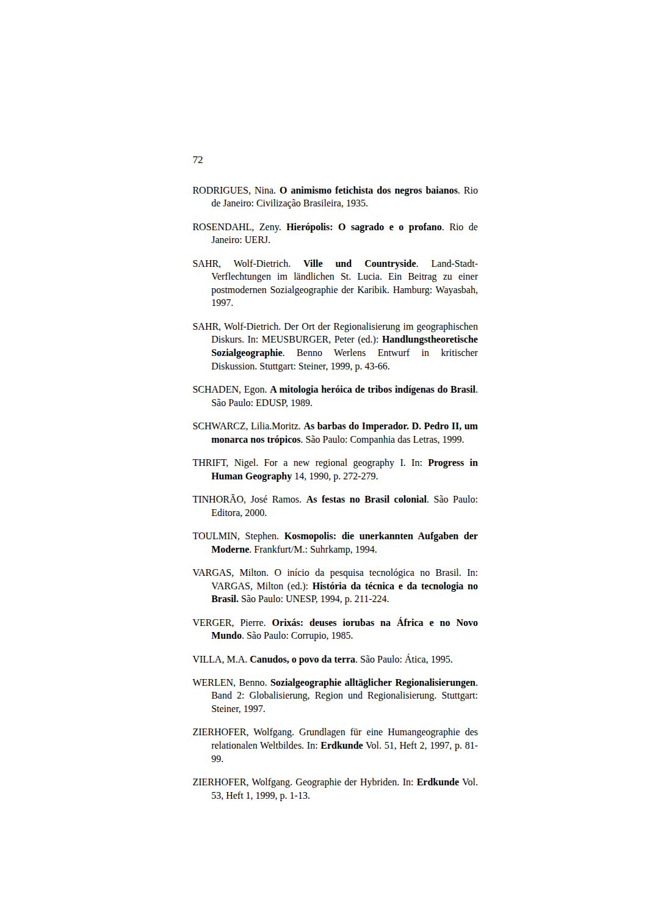72
RODRIGUES, Nina. O animismo fetichista dos negros baianos. Rio de Janeiro: Civilização Brasileira, 1935.
ROSENDAHL, Zeny. Hierópolis: O sagrado e o profano. Rio de Janeiro: UERJ.
SAHR, Wolf-Dietrich. Ville und Countryside. Land-Stadt-Verflechtungen im ländlichen St. Lucia. Ein Beitrag zu einer postmodernen Sozialgeographie der Karibik. Hamburg: Wayasbah, 1997.
SAHR, Wolf-Dietrich. Der Ort der Regionalisierung im geographischen Diskurs. In: MEUSBURGER, Peter (ed.): Handlungstheoretische Sozialgeographie. Benno Werlens Entwurf in kritischer Diskussion. Stuttgart: Steiner, 1999, p. 43-66.
SCHADEN, Egon. A mitologia heróica de tribos indígenas do Brasil. São Paulo: EDUSP, 1989.
SCHWARCZ, Lilia.Moritz. As barbas do Imperador. D. Pedro II, um monarca nos trópicos. São Paulo: Companhia das Letras, 1999.
THRIFT, Nigel. For a new regional geography I. In: Progress in Human Geography 14, 1990, p. 272-279.
TINHORÃO, José Ramos. As festas no Brasil colonial. São Paulo: Editora, 2000.
TOULMIN, Stephen. Kosmopolis: die unerkannten Aufgaben der Moderne. Frankfurt/M.: Suhrkamp, 1994.
VARGAS, Milton. O início da pesquisa tecnológica no Brasil. In: VARGAS, Milton (ed.): História da técnica e da tecnologia no Brasil. São Paulo: UNESP, 1994, p. 211-224.
VERGER, Pierre. Orixás: deuses iorubas na África e no Novo Mundo. São Paulo: Corrupio, 1985.
VILLA, M.A. Canudos, o povo da terra. São Paulo: Ática, 1995.
WERLEN, Benno. Sozialgeographie alltäglicher Regionalisierungen. Band 2: Globalisierung, Region und Regionalisierung. Stuttgart: Steiner, 1997.
ZIERHOFER, Wolfgang. Grundlagen für eine Humangeographie des relationalen Weltbildes. In: Erdkunde Vol. 51, Heft 2, 1997, p. 81-99.
ZIERHOFER, Wolfgang. Geographie der Hybriden. In: Erdkunde Vol. 53, Heft 1, 1999, p. 1-13.